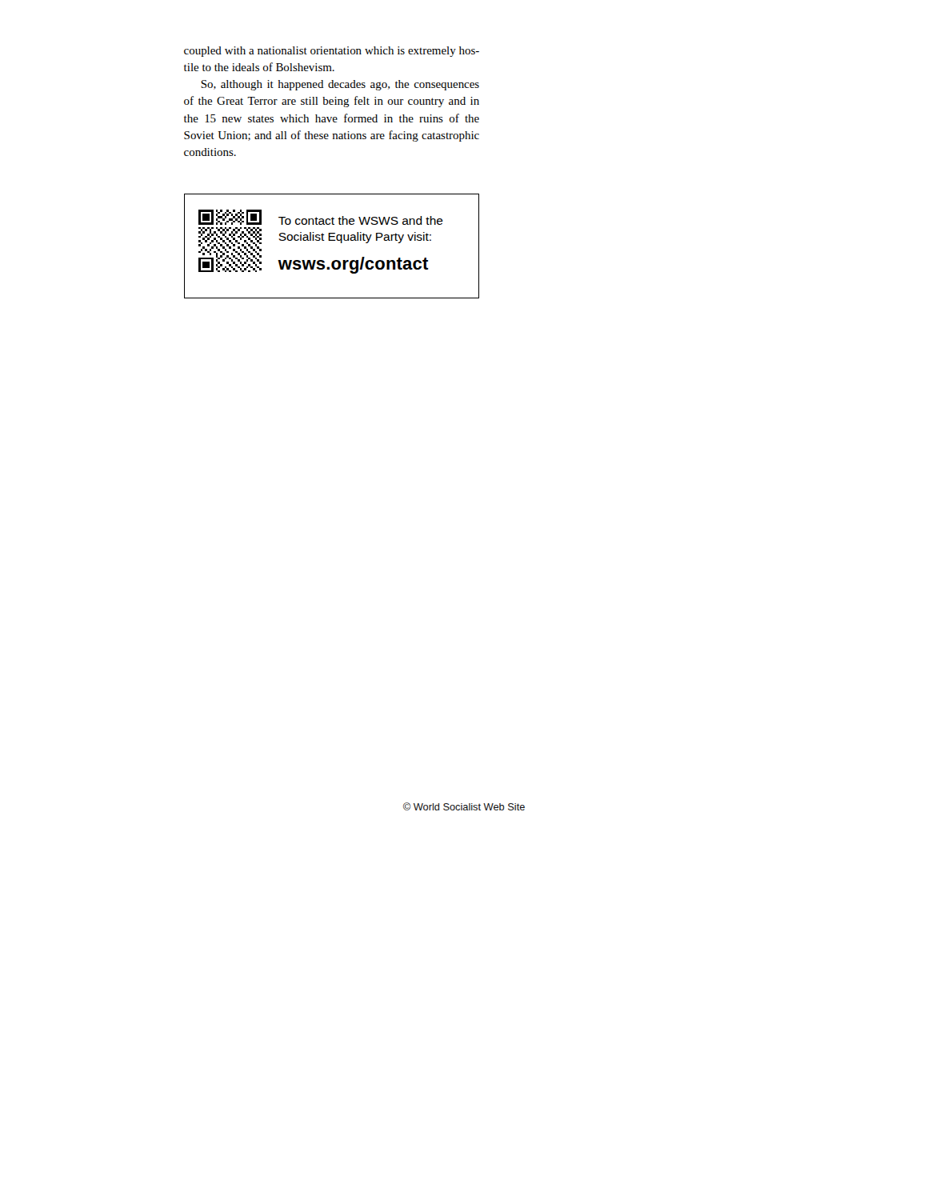coupled with a nationalist orientation which is extremely hostile to the ideals of Bolshevism.
So, although it happened decades ago, the consequences of the Great Terror are still being felt in our country and in the 15 new states which have formed in the ruins of the Soviet Union; and all of these nations are facing catastrophic conditions.
To contact the WSWS and the
Socialist Equality Party visit:
wsws.org/contact
© World Socialist Web Site